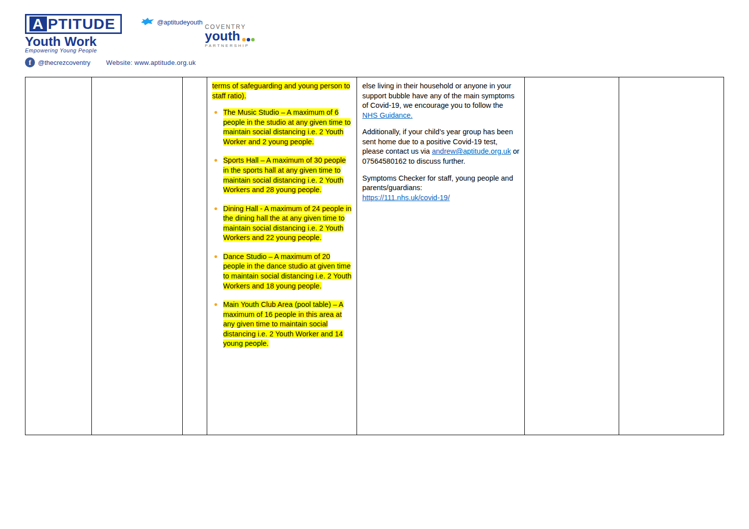APTITUDE
Youth Work
Empowering Young People
@aptitudeyouth
Coventry
youth
Partnership
f@thecrezcoventry Website: www.aptitude.org.uk
| | | | terms of safeguarding and young person to staff ratio). The Music Studio – A maximum of 6 people in the studio at any given time to maintain social distancing i.e. 2 Youth Worker and 2 young people. Sports Hall – A maximum of 30 people in the sports hall at any given time to maintain social distancing i.e. 2 Youth Workers and 28 young people. Dining Hall - A maximum of 24 people in the dining hall the at any given time to maintain social distancing i.e. 2 Youth Workers and 22 young people. Dance Studio – A maximum of 20 people in the dance studio at given time to maintain social distancing i.e. 2 Youth Workers and 18 young people. Main Youth Club Area (pool table) – A maximum of 16 people in this area at any given time to maintain social distancing i.e. 2 Youth Worker and 14 young people. | else living in their household or anyone in your support bubble have any of the main symptoms of Covid-19, we encourage you to follow the NHS Guidance. Additionally, if your child’s year group has been sent home due to a positive Covid-19 test, please contact us via andrew@aptitude.org.uk or 07564580162 to discuss further. Symptoms Checker for staff, young people and parents/guardians: https://111.nhs.uk/covid-19/ | | |